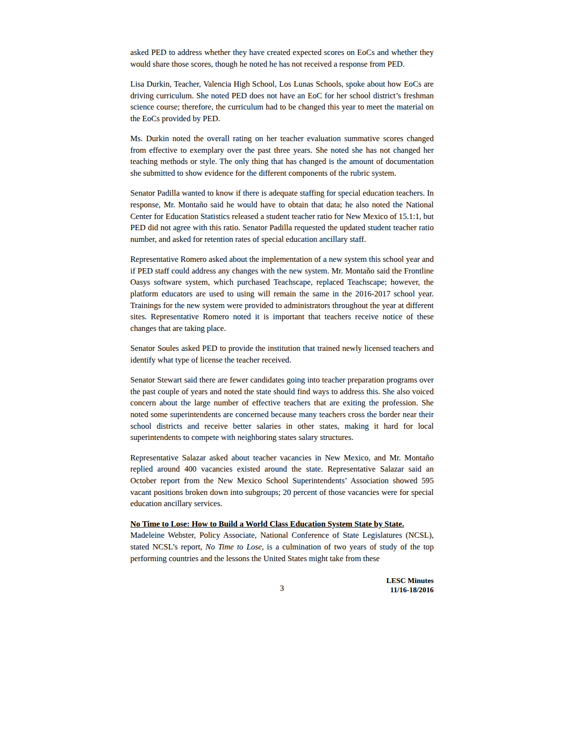asked PED to address whether they have created expected scores on EoCs and whether they would share those scores, though he noted he has not received a response from PED.
Lisa Durkin, Teacher, Valencia High School, Los Lunas Schools, spoke about how EoCs are driving curriculum. She noted PED does not have an EoC for her school district’s freshman science course; therefore, the curriculum had to be changed this year to meet the material on the EoCs provided by PED.
Ms. Durkin noted the overall rating on her teacher evaluation summative scores changed from effective to exemplary over the past three years. She noted she has not changed her teaching methods or style. The only thing that has changed is the amount of documentation she submitted to show evidence for the different components of the rubric system.
Senator Padilla wanted to know if there is adequate staffing for special education teachers. In response, Mr. Montaño said he would have to obtain that data; he also noted the National Center for Education Statistics released a student teacher ratio for New Mexico of 15.1:1, but PED did not agree with this ratio. Senator Padilla requested the updated student teacher ratio number, and asked for retention rates of special education ancillary staff.
Representative Romero asked about the implementation of a new system this school year and if PED staff could address any changes with the new system. Mr. Montaño said the Frontline Oasys software system, which purchased Teachscape, replaced Teachscape; however, the platform educators are used to using will remain the same in the 2016-2017 school year. Trainings for the new system were provided to administrators throughout the year at different sites. Representative Romero noted it is important that teachers receive notice of these changes that are taking place.
Senator Soules asked PED to provide the institution that trained newly licensed teachers and identify what type of license the teacher received.
Senator Stewart said there are fewer candidates going into teacher preparation programs over the past couple of years and noted the state should find ways to address this. She also voiced concern about the large number of effective teachers that are exiting the profession. She noted some superintendents are concerned because many teachers cross the border near their school districts and receive better salaries in other states, making it hard for local superintendents to compete with neighboring states salary structures.
Representative Salazar asked about teacher vacancies in New Mexico, and Mr. Montaño replied around 400 vacancies existed around the state. Representative Salazar said an October report from the New Mexico School Superintendents’ Association showed 595 vacant positions broken down into subgroups; 20 percent of those vacancies were for special education ancillary services.
No Time to Lose: How to Build a World Class Education System State by State.
Madeleine Webster, Policy Associate, National Conference of State Legislatures (NCSL), stated NCSL’s report, No Time to Lose, is a culmination of two years of study of the top performing countries and the lessons the United States might take from these
3
LESC Minutes
11/16-18/2016